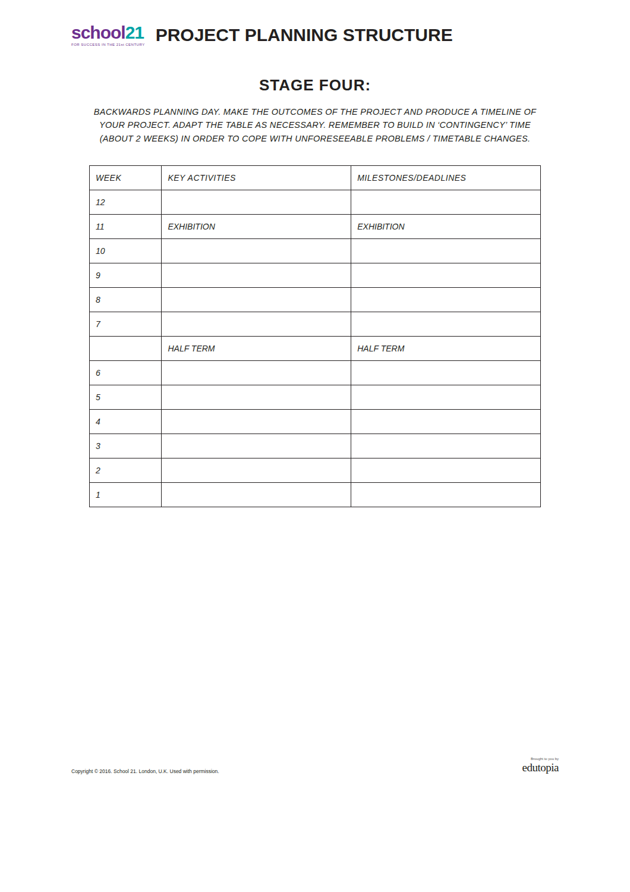school 21 FOR SUCCESS IN THE 21st CENTURY
PROJECT PLANNING STRUCTURE
STAGE FOUR:
Backwards planning day. Make the outcomes of the project and produce a timeline of your project. Adapt the table as necessary. Remember to build in ‘contingency’ time (about 2 weeks) in order to cope with unforeseeable problems / timetable changes.
| Week | Key activities | Milestones/deadlines |
| --- | --- | --- |
| 12 | | |
| 11 | EXHIBITION | EXHIBITION |
| 10 | | |
| 9 | | |
| 8 | | |
| 7 | | |
| | HALF TERM | HALF TERM |
| 6 | | |
| 5 | | |
| 4 | | |
| 3 | | |
| 2 | | |
| 1 | | |
Copyright © 2016. School 21. London, U.K. Used with permission.
Brought to you by edutopia